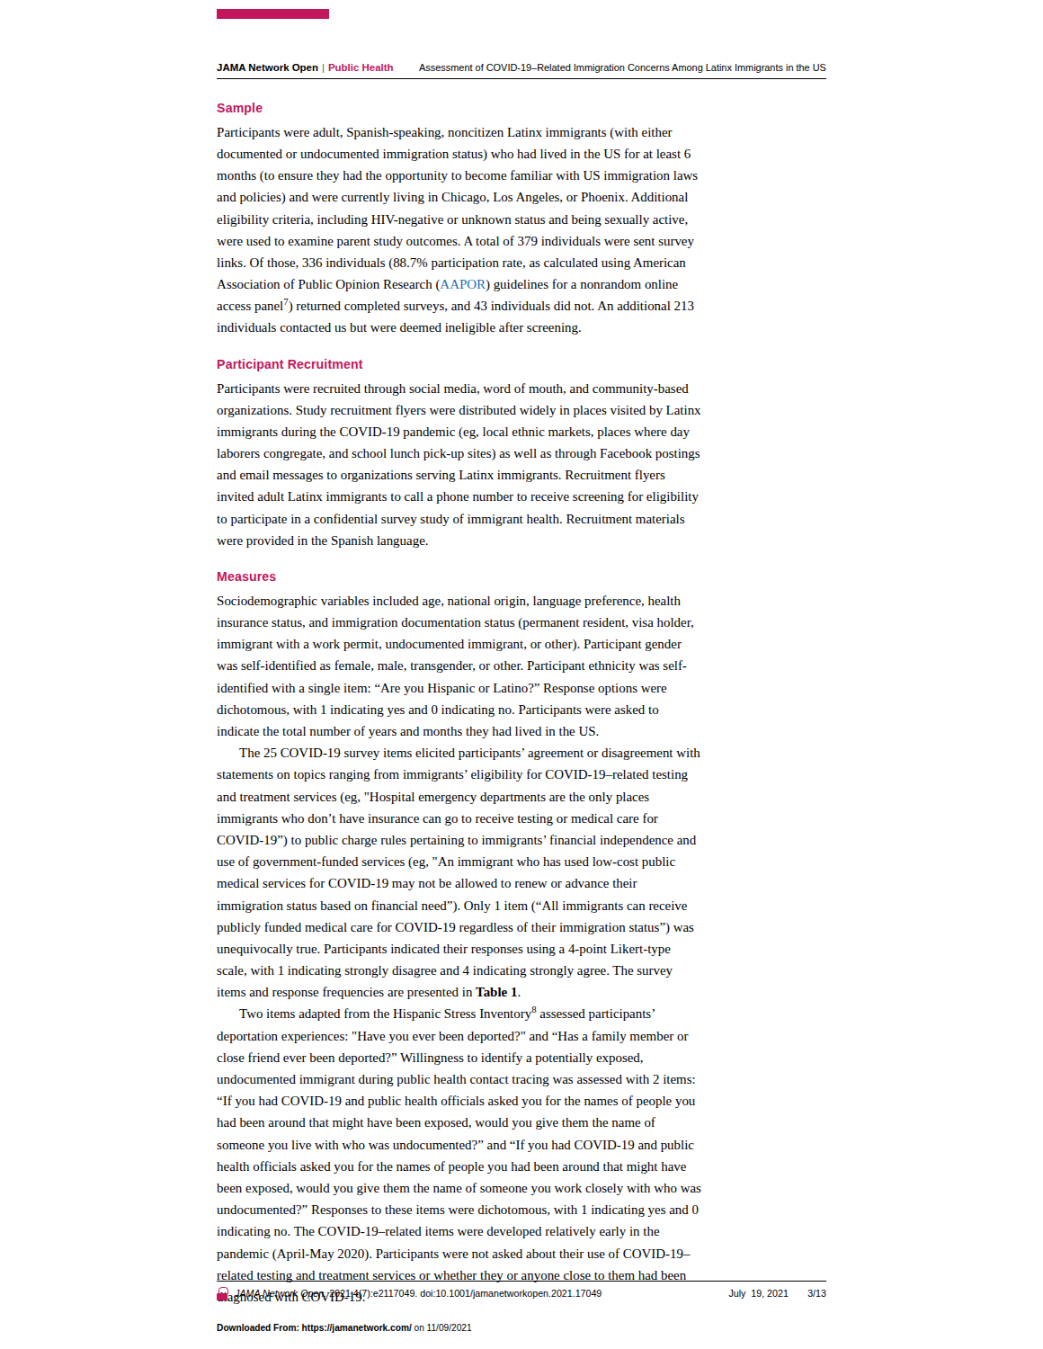JAMA Network Open|Public Health
Assessment of COVID-19–Related Immigration Concerns Among Latinx Immigrants in the US
Sample
Participants were adult, Spanish-speaking, noncitizen Latinx immigrants (with either documented or undocumented immigration status) who had lived in the US for at least 6 months (to ensure they had the opportunity to become familiar with US immigration laws and policies) and were currently living in Chicago, Los Angeles, or Phoenix. Additional eligibility criteria, including HIV-negative or unknown status and being sexually active, were used to examine parent study outcomes. A total of 379 individuals were sent survey links. Of those, 336 individuals (88.7% participation rate, as calculated using American Association of Public Opinion Research (AAPOR) guidelines for a nonrandom online access panel7) returned completed surveys, and 43 individuals did not. An additional 213 individuals contacted us but were deemed ineligible after screening.
Participant Recruitment
Participants were recruited through social media, word of mouth, and community-based organizations. Study recruitment flyers were distributed widely in places visited by Latinx immigrants during the COVID-19 pandemic (eg, local ethnic markets, places where day laborers congregate, and school lunch pick-up sites) as well as through Facebook postings and email messages to organizations serving Latinx immigrants. Recruitment flyers invited adult Latinx immigrants to call a phone number to receive screening for eligibility to participate in a confidential survey study of immigrant health. Recruitment materials were provided in the Spanish language.
Measures
Sociodemographic variables included age, national origin, language preference, health insurance status, and immigration documentation status (permanent resident, visa holder, immigrant with a work permit, undocumented immigrant, or other). Participant gender was self-identified as female, male, transgender, or other. Participant ethnicity was self-identified with a single item: “Are you Hispanic or Latino?” Response options were dichotomous, with 1 indicating yes and 0 indicating no. Participants were asked to indicate the total number of years and months they had lived in the US.
The 25 COVID-19 survey items elicited participants’ agreement or disagreement with statements on topics ranging from immigrants’ eligibility for COVID-19–related testing and treatment services (eg, "Hospital emergency departments are the only places immigrants who don’t have insurance can go to receive testing or medical care for COVID-19”) to public charge rules pertaining to immigrants’ financial independence and use of government-funded services (eg, "An immigrant who has used low-cost public medical services for COVID-19 may not be allowed to renew or advance their immigration status based on financial need”). Only 1 item (“All immigrants can receive publicly funded medical care for COVID-19 regardless of their immigration status”) was unequivocally true. Participants indicated their responses using a 4-point Likert-type scale, with 1 indicating strongly disagree and 4 indicating strongly agree. The survey items and response frequencies are presented in Table 1.
Two items adapted from the Hispanic Stress Inventory8 assessed participants’ deportation experiences: "Have you ever been deported?" and “Has a family member or close friend ever been deported?” Willingness to identify a potentially exposed, undocumented immigrant during public health contact tracing was assessed with 2 items: “If you had COVID-19 and public health officials asked you for the names of people you had been around that might have been exposed, would you give them the name of someone you live with who was undocumented?” and “If you had COVID-19 and public health officials asked you for the names of people you had been around that might have been exposed, would you give them the name of someone you work closely with who was undocumented?” Responses to these items were dichotomous, with 1 indicating yes and 0 indicating no. The COVID-19–related items were developed relatively early in the pandemic (April-May 2020). Participants were not asked about their use of COVID-19–related testing and treatment services or whether they or anyone close to them had been diagnosed with COVID-19.
JAMA Network Open. 2021;4(7):e2117049. doi:10.1001/jamanetworkopen.2021.17049 July 19, 20213/13
Downloaded From: https://jamanetwork.com/ on 11/09/2021